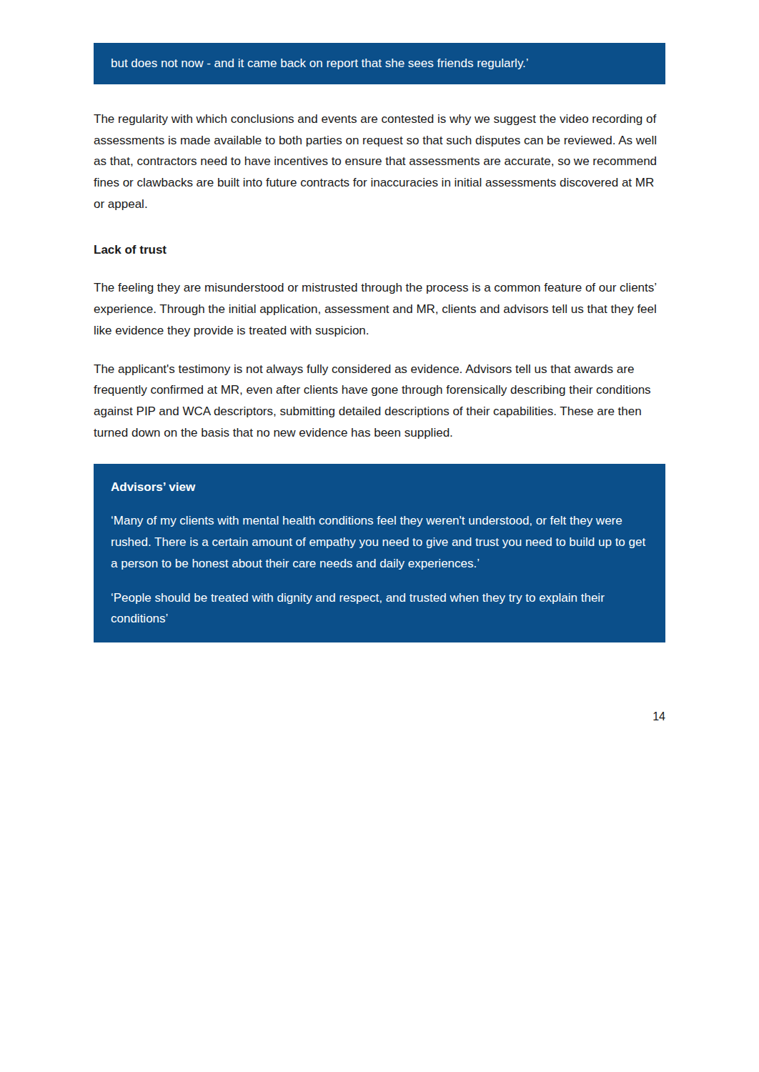but does not now - and it came back on report that she sees friends regularly.’
The regularity with which conclusions and events are contested is why we suggest the video recording of assessments is made available to both parties on request so that such disputes can be reviewed. As well as that, contractors need to have incentives to ensure that assessments are accurate, so we recommend fines or clawbacks are built into future contracts for inaccuracies in initial assessments discovered at MR or appeal.
Lack of trust
The feeling they are misunderstood or mistrusted through the process is a common feature of our clients’ experience. Through the initial application, assessment and MR, clients and advisors tell us that they feel like evidence they provide is treated with suspicion.
The applicant's testimony is not always fully considered as evidence. Advisors tell us that awards are frequently confirmed at MR, even after clients have gone through forensically describing their conditions against PIP and WCA descriptors, submitting detailed descriptions of their capabilities. These are then turned down on the basis that no new evidence has been supplied.
Advisors’ view
‘Many of my clients with mental health conditions feel they weren't understood, or felt they were rushed. There is a certain amount of empathy you need to give and trust you need to build up to get a person to be honest about their care needs and daily experiences.’
‘People should be treated with dignity and respect, and trusted when they try to explain their conditions’
14